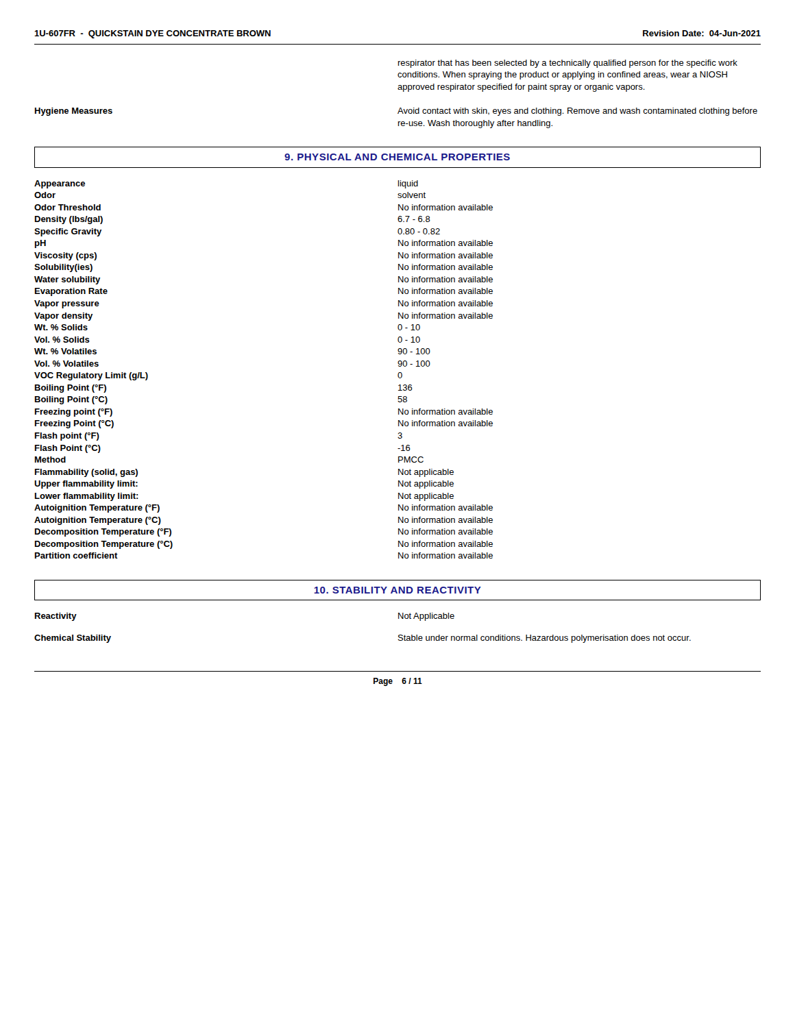1U-607FR - QUICKSTAIN DYE CONCENTRATE BROWN
Revision Date: 04-Jun-2021
respirator that has been selected by a technically qualified person for the specific work conditions. When spraying the product or applying in confined areas, wear a NIOSH approved respirator specified for paint spray or organic vapors.
Hygiene Measures
Avoid contact with skin, eyes and clothing. Remove and wash contaminated clothing before re-use. Wash thoroughly after handling.
9. PHYSICAL AND CHEMICAL PROPERTIES
| Appearance | liquid |
| Odor | solvent |
| Odor Threshold | No information available |
| Density (lbs/gal) | 6.7 - 6.8 |
| Specific Gravity | 0.80 - 0.82 |
| pH | No information available |
| Viscosity (cps) | No information available |
| Solubility(ies) | No information available |
| Water solubility | No information available |
| Evaporation Rate | No information available |
| Vapor pressure | No information available |
| Vapor density | No information available |
| Wt. % Solids | 0 - 10 |
| Vol. % Solids | 0 - 10 |
| Wt. % Volatiles | 90 - 100 |
| Vol. % Volatiles | 90 - 100 |
| VOC Regulatory Limit (g/L) | 0 |
| Boiling Point (°F) | 136 |
| Boiling Point (°C) | 58 |
| Freezing point (°F) | No information available |
| Freezing Point (°C) | No information available |
| Flash point (°F) | 3 |
| Flash Point (°C) | -16 |
| Method | PMCC |
| Flammability (solid, gas) | Not applicable |
| Upper flammability limit: | Not applicable |
| Lower flammability limit: | Not applicable |
| Autoignition Temperature (°F) | No information available |
| Autoignition Temperature (°C) | No information available |
| Decomposition Temperature (°F) | No information available |
| Decomposition Temperature (°C) | No information available |
| Partition coefficient | No information available |
10. STABILITY AND REACTIVITY
Reactivity
Not Applicable
Chemical Stability
Stable under normal conditions. Hazardous polymerisation does not occur.
Page 6 / 11